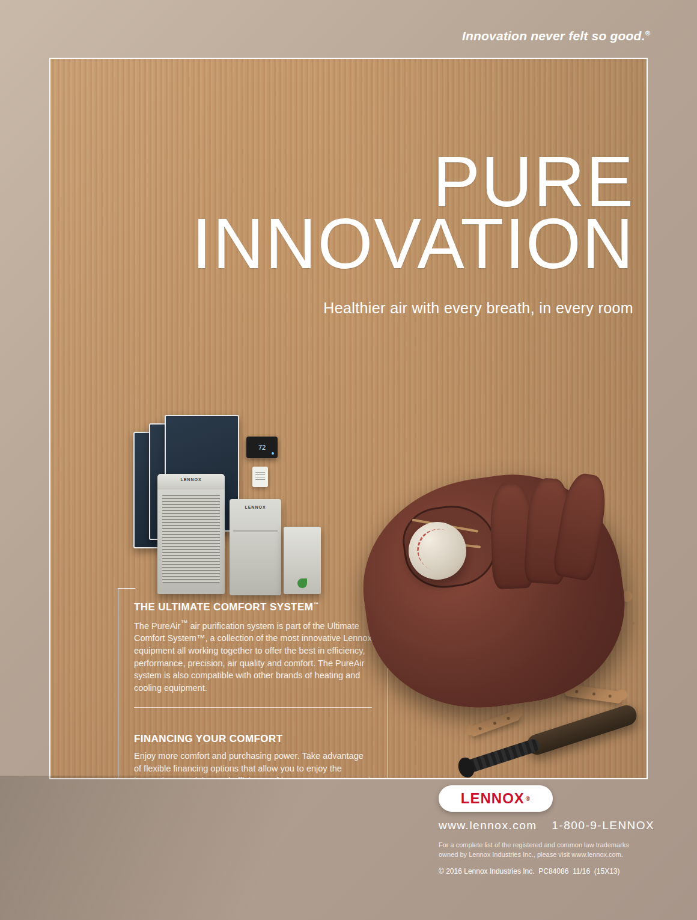Innovation never felt so good.®
PURE INNOVATION
Healthier air with every breath, in every room
72
LENNOX
LENNOX
THE ULTIMATE COMFORT SYSTEM™
The PureAir™ air purification system is part of the Ultimate Comfort System™, a collection of the most innovative Lennox equipment all working together to offer the best in efficiency, performance, precision, air quality and comfort. The PureAir system is also compatible with other brands of heating and cooling equipment.
FINANCING YOUR COMFORT
Enjoy more comfort and purchasing power. Take advantage of flexible financing options that allow you to enjoy the innovation, precision and efficiency of Lennox on your terms.*
*Subject to credit approval. Minimum monthly payments required. See your Lennox Dealer for details.
LENNOX®
www.lennox.com 1-800-9-LENNOX
For a complete list of the registered and common law trademarks
owned by Lennox Industries Inc., please visit www.lennox.com.
© 2016 Lennox Industries Inc. PC84086 11/16 (15X13)